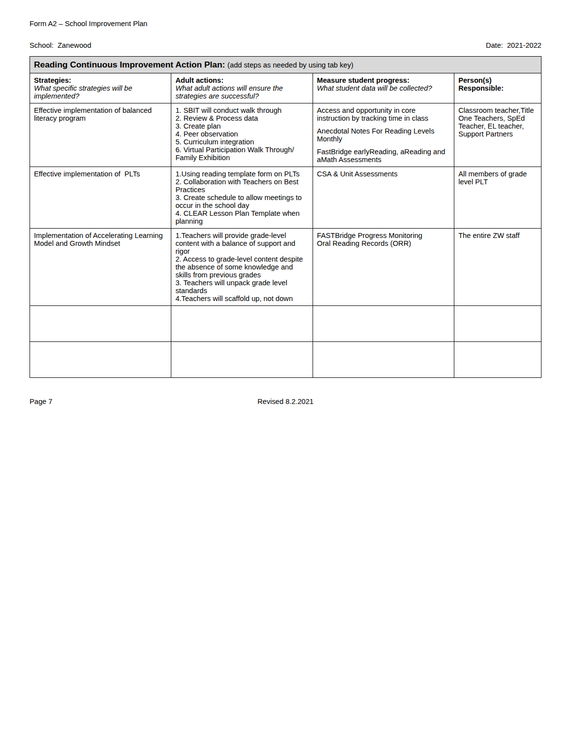Form A2 – School Improvement Plan
School: Zanewood
Date: 2021-2022
| Reading Continuous Improvement Action Plan: (add steps as needed by using tab key) |
| Strategies: What specific strategies will be implemented? | Adult actions: What adult actions will ensure the strategies are successful? | Measure student progress: What student data will be collected? | Person(s) Responsible: |
| Effective implementation of balanced literacy program | 1. SBIT will conduct walk through 2. Review & Process data 3. Create plan 4. Peer observation 5. Curriculum integration 6. Virtual Participation Walk Through/ Family Exhibition | Access and opportunity in core instruction by tracking time in class Anecdotal Notes For Reading Levels Monthly FastBridge earlyReading, aReading and aMath Assessments | Classroom teacher,Title One Teachers, SpEd Teacher, EL teacher, Support Partners |
| Effective implementation of PLTs | 1.Using reading template form on PLTs 2. Collaboration with Teachers on Best Practices 3. Create schedule to allow meetings to occur in the school day 4. CLEAR Lesson Plan Template when planning | CSA & Unit Assessments | All members of grade level PLT |
| Implementation of Accelerating Learning Model and Growth Mindset | 1.Teachers will provide grade-level content with a balance of support and rigor 2. Access to grade-level content despite the absence of some knowledge and skills from previous grades 3. Teachers will unpack grade level standards 4.Teachers will scaffold up, not down | FASTBridge Progress Monitoring Oral Reading Records (ORR) | The entire ZW staff |
Page 7
Revised 8.2.2021